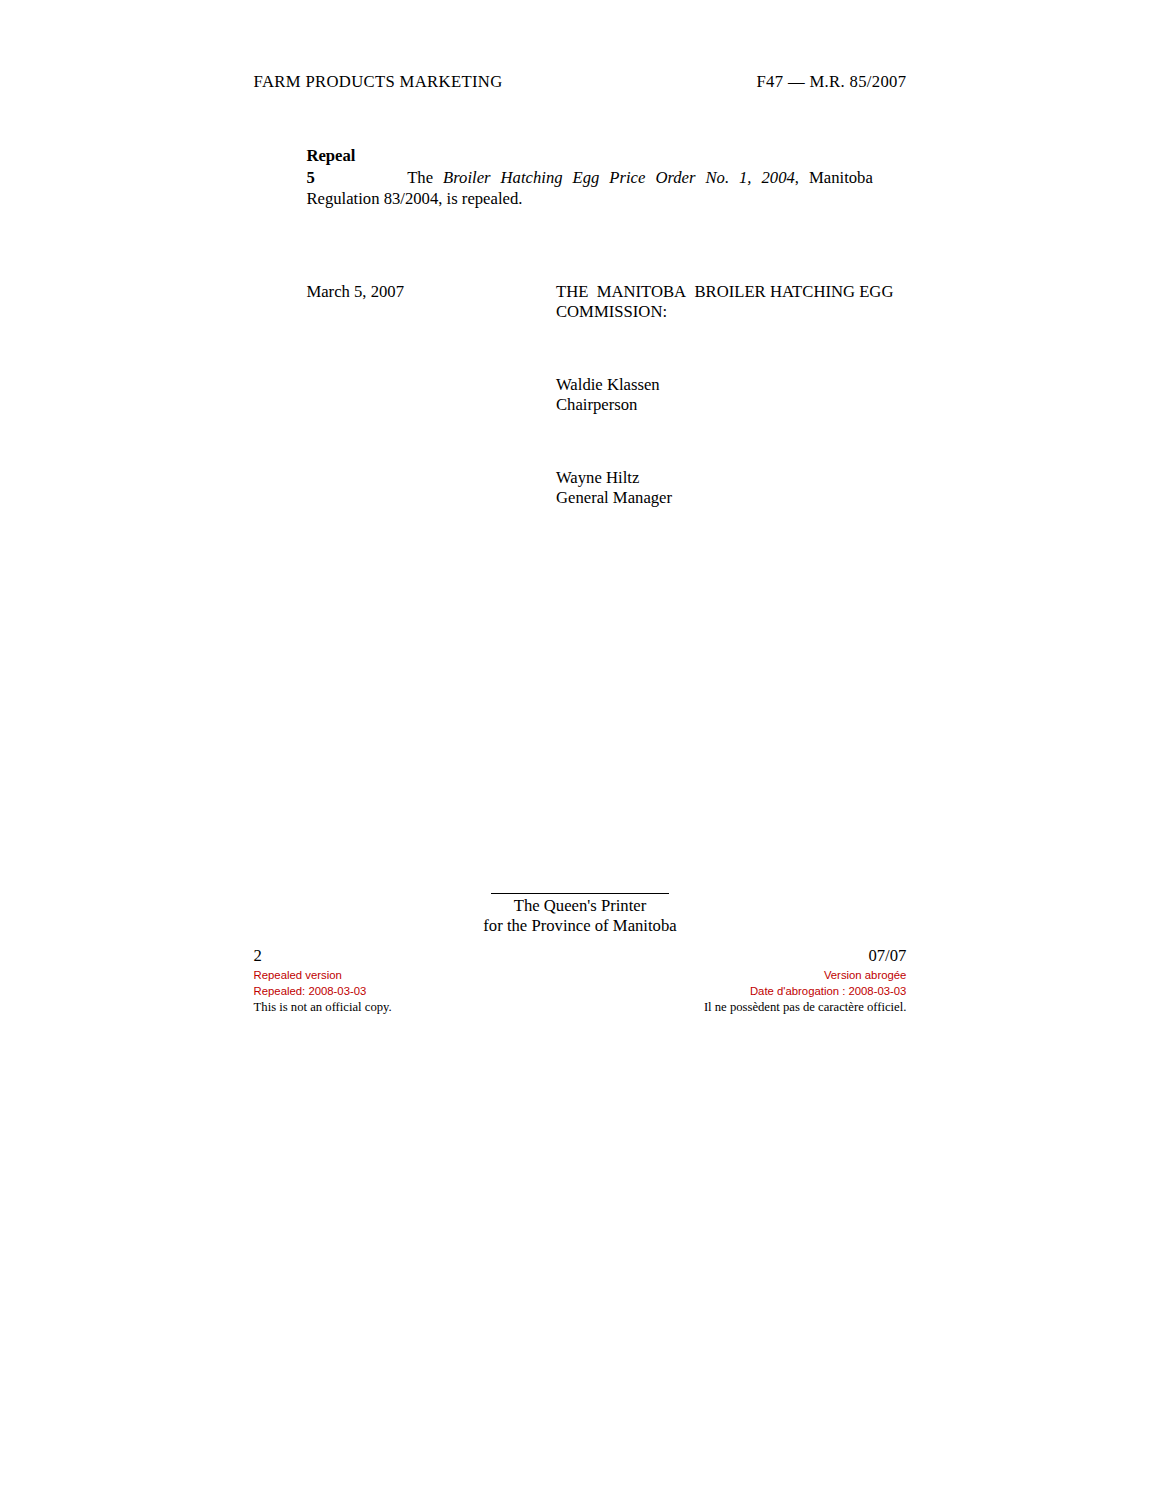Farm Products Marketing
F47 — M.R. 85/2007
Repeal
5 The Broiler Hatching Egg Price Order No. 1, 2004, Manitoba Regulation 83/2004, is repealed.
March 5, 2007
THE MANITOBA BROILER HATCHING EGG
COMMISSION:
Waldie Klassen
Chairperson
Wayne Hiltz
General Manager
The Queen's Printer
for the Province of Manitoba
2
07/07
Repealed version
Repealed: 2008-03-03
Version abrogée
Date d'abrogation : 2008-03-03
This is not an official copy.
Il ne possèdent pas de caractère officiel.